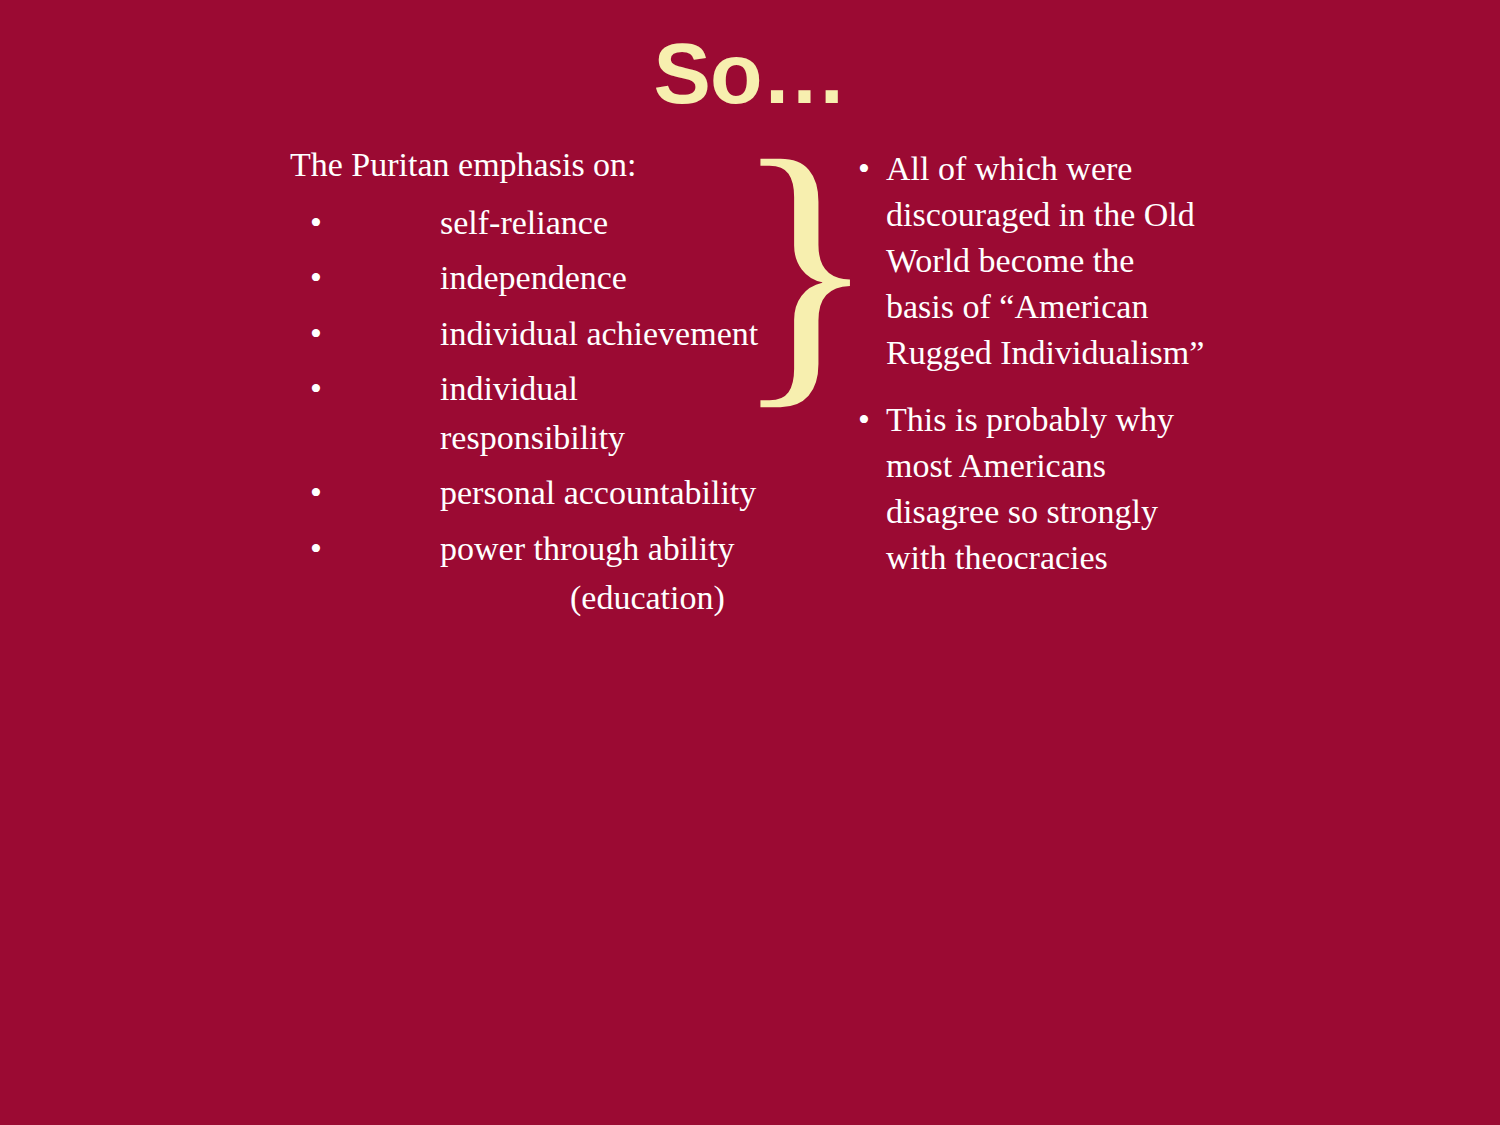So…
The Puritan emphasis on:
self-reliance
independence
individual achievement
individual responsibility
personal accountability
power through ability (education)
}
All of which were discouraged in the Old World become the basis of “American Rugged Individualism”
This is probably why most Americans disagree so strongly with theocracies